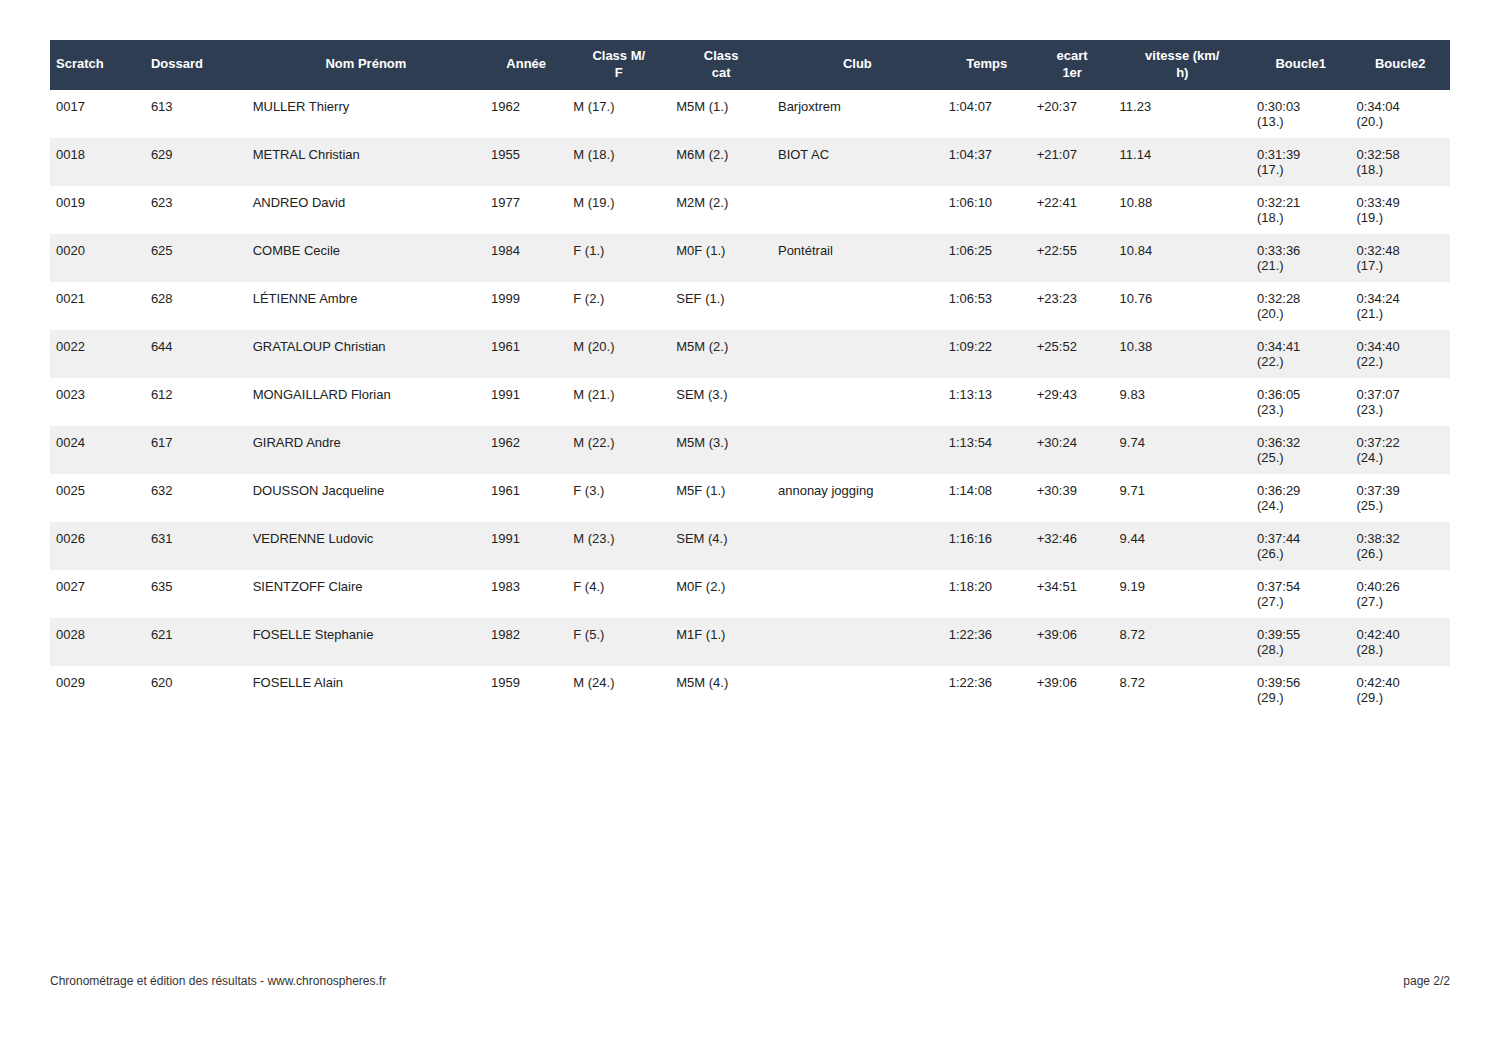| Scratch | Dossard | Nom Prénom | Année | Class M/ F | Class cat | Club | Temps | ecart 1er | vitesse (km/ h) | Boucle1 | Boucle2 |
| --- | --- | --- | --- | --- | --- | --- | --- | --- | --- | --- | --- |
| 0017 | 613 | MULLER Thierry | 1962 | M (17.) | M5M (1.) | Barjoxtrem | 1:04:07 | +20:37 | 11.23 | 0:30:03 (13.) | 0:34:04 (20.) |
| 0018 | 629 | METRAL Christian | 1955 | M (18.) | M6M (2.) | BIOT AC | 1:04:37 | +21:07 | 11.14 | 0:31:39 (17.) | 0:32:58 (18.) |
| 0019 | 623 | ANDREO David | 1977 | M (19.) | M2M (2.) | | 1:06:10 | +22:41 | 10.88 | 0:32:21 (18.) | 0:33:49 (19.) |
| 0020 | 625 | COMBE Cecile | 1984 | F (1.) | M0F (1.) | Pontétrail | 1:06:25 | +22:55 | 10.84 | 0:33:36 (21.) | 0:32:48 (17.) |
| 0021 | 628 | LÉTIENNE Ambre | 1999 | F (2.) | SEF (1.) | | 1:06:53 | +23:23 | 10.76 | 0:32:28 (20.) | 0:34:24 (21.) |
| 0022 | 644 | GRATALOUP Christian | 1961 | M (20.) | M5M (2.) | | 1:09:22 | +25:52 | 10.38 | 0:34:41 (22.) | 0:34:40 (22.) |
| 0023 | 612 | MONGAILLARD Florian | 1991 | M (21.) | SEM (3.) | | 1:13:13 | +29:43 | 9.83 | 0:36:05 (23.) | 0:37:07 (23.) |
| 0024 | 617 | GIRARD Andre | 1962 | M (22.) | M5M (3.) | | 1:13:54 | +30:24 | 9.74 | 0:36:32 (25.) | 0:37:22 (24.) |
| 0025 | 632 | DOUSSON Jacqueline | 1961 | F (3.) | M5F (1.) | annonay jogging | 1:14:08 | +30:39 | 9.71 | 0:36:29 (24.) | 0:37:39 (25.) |
| 0026 | 631 | VEDRENNE Ludovic | 1991 | M (23.) | SEM (4.) | | 1:16:16 | +32:46 | 9.44 | 0:37:44 (26.) | 0:38:32 (26.) |
| 0027 | 635 | SIENTZOFF Claire | 1983 | F (4.) | M0F (2.) | | 1:18:20 | +34:51 | 9.19 | 0:37:54 (27.) | 0:40:26 (27.) |
| 0028 | 621 | FOSELLE Stephanie | 1982 | F (5.) | M1F (1.) | | 1:22:36 | +39:06 | 8.72 | 0:39:55 (28.) | 0:42:40 (28.) |
| 0029 | 620 | FOSELLE Alain | 1959 | M (24.) | M5M (4.) | | 1:22:36 | +39:06 | 8.72 | 0:39:56 (29.) | 0:42:40 (29.) |
Chronométrage et édition des résultats - www.chronospheres.fr page 2/2